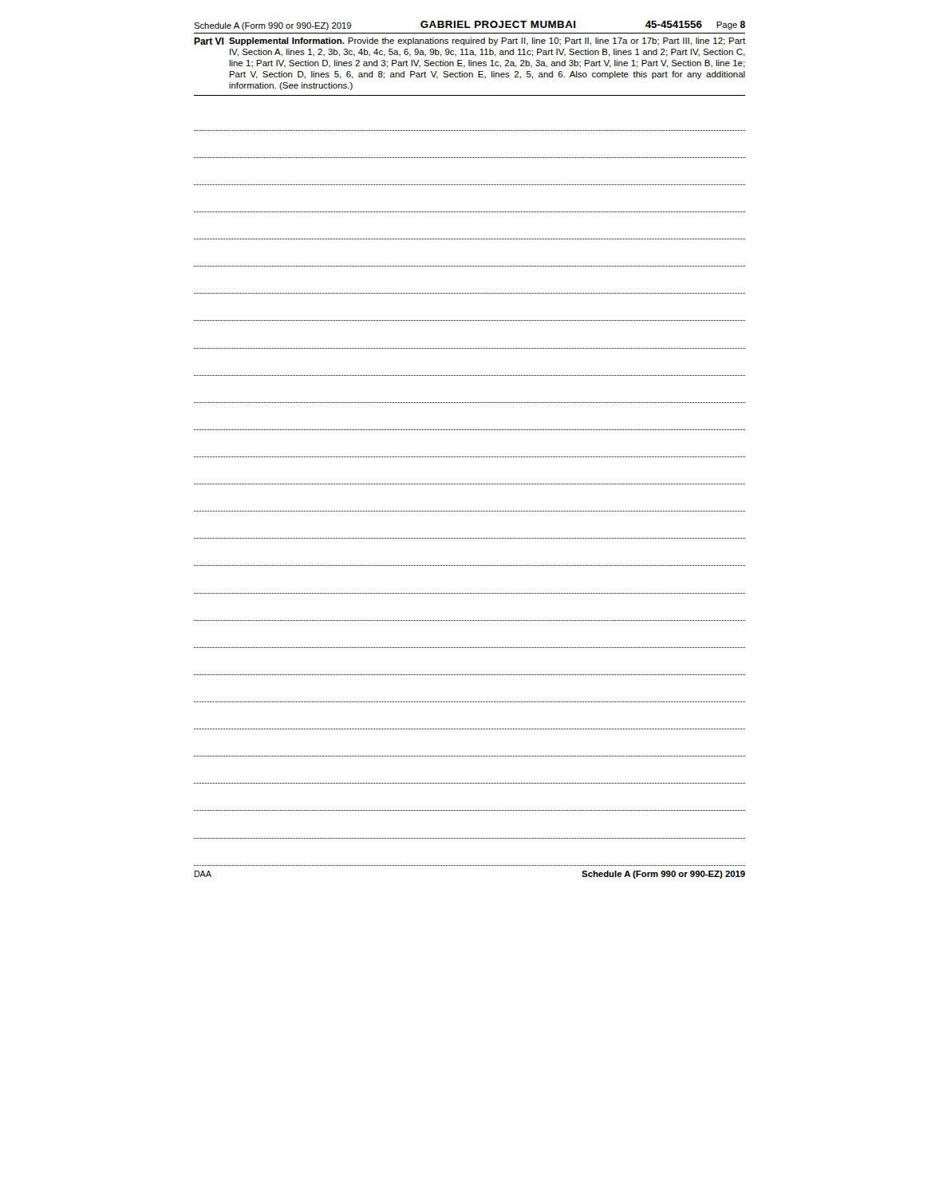Schedule A (Form 990 or 990-EZ) 2019
GABRIEL PROJECT MUMBAI
45-4541556
Page 8
Part VI
Supplemental Information. Provide the explanations required by Part II, line 10; Part II, line 17a or 17b; Part III, line 12; Part IV, Section A, lines 1, 2, 3b, 3c, 4b, 4c, 5a, 6, 9a, 9b, 9c, 11a, 11b, and 11c; Part IV, Section B, lines 1 and 2; Part IV, Section C, line 1; Part IV, Section D, lines 2 and 3; Part IV, Section E, lines 1c, 2a, 2b, 3a, and 3b; Part V, line 1; Part V, Section B, line 1e; Part V, Section D, lines 5, 6, and 8; and Part V, Section E, lines 2, 5, and 6. Also complete this part for any additional information. (See instructions.)
DAA
Schedule A (Form 990 or 990-EZ) 2019